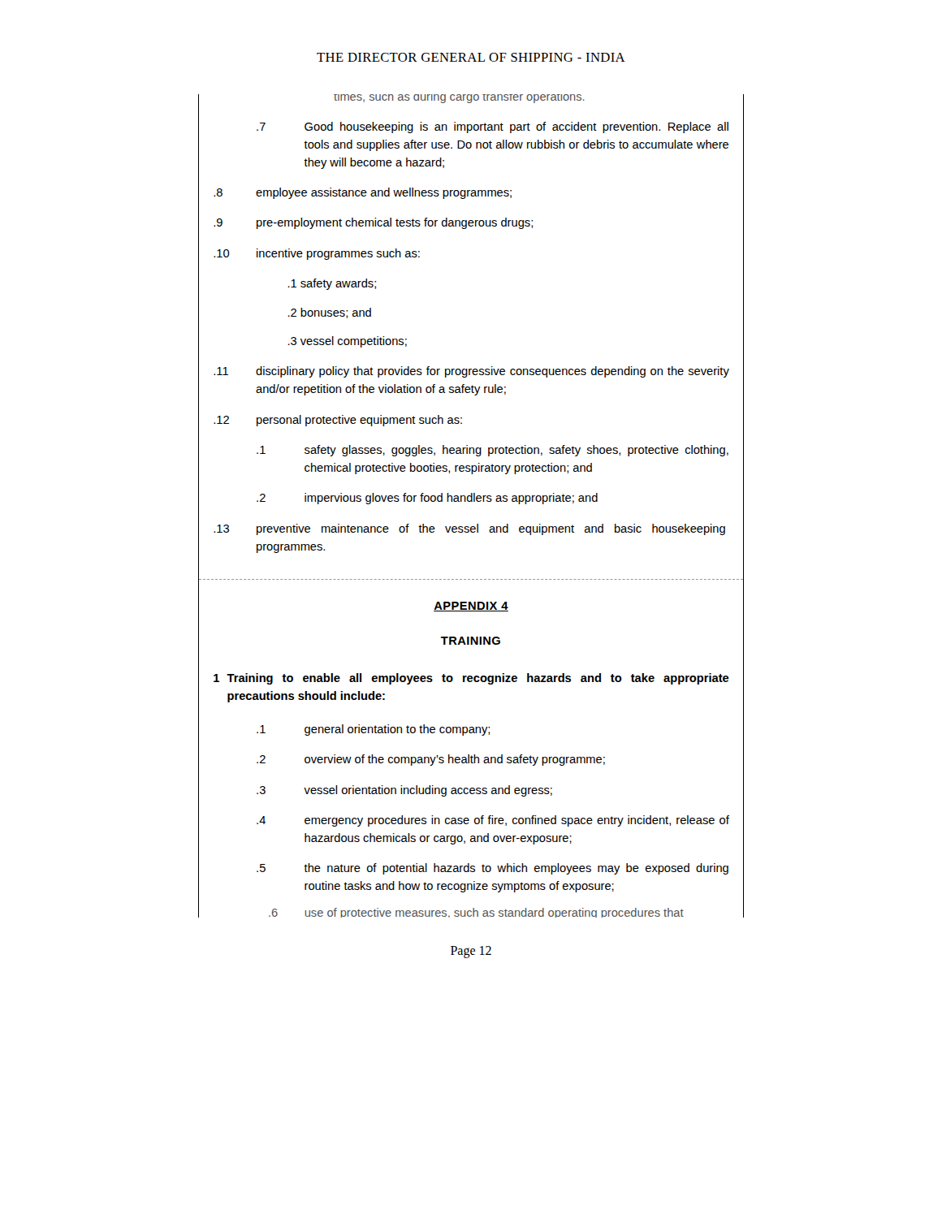THE DIRECTOR GENERAL OF SHIPPING - INDIA
times, such as during cargo transfer operations.
.7
Good housekeeping is an important part of accident prevention. Replace all tools and supplies after use. Do not allow rubbish or debris to accumulate where they will become a hazard;
.8
employee assistance and wellness programmes;
.9
pre-employment chemical tests for dangerous drugs;
.10
incentive programmes such as:
.1 safety awards;
.2 bonuses; and
.3 vessel competitions;
.11
disciplinary policy that provides for progressive consequences depending on the severity and/or repetition of the violation of a safety rule;
.12
personal protective equipment such as:
.1
safety glasses, goggles, hearing protection, safety shoes, protective clothing, chemical protective booties, respiratory protection; and
.2
impervious gloves for food handlers as appropriate; and
.13
preventive maintenance of the vessel and equipment and basic housekeeping programmes.
APPENDIX 4
TRAINING
1
Training to enable all employees to recognize hazards and to take appropriate precautions should include:
.1
general orientation to the company;
.2
overview of the company’s health and safety programme;
.3
vessel orientation including access and egress;
.4
emergency procedures in case of fire, confined space entry incident, release of hazardous chemicals or cargo, and over-exposure;
.5
the nature of potential hazards to which employees may be exposed during routine tasks and how to recognize symptoms of exposure;
.6 use of protective measures, such as standard operating procedures that incorporate safe
Page 12